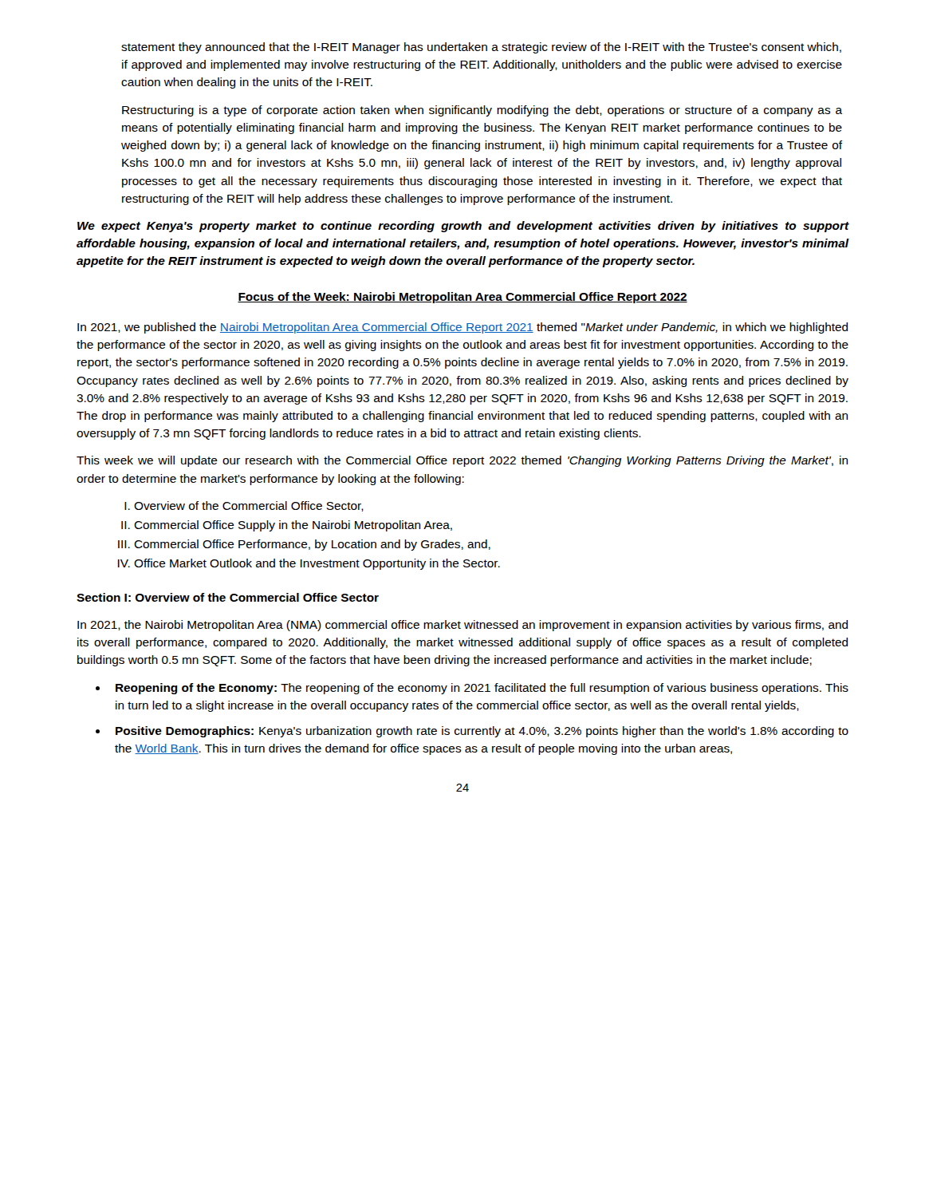statement they announced that the I-REIT Manager has undertaken a strategic review of the I-REIT with the Trustee's consent which, if approved and implemented may involve restructuring of the REIT. Additionally, unitholders and the public were advised to exercise caution when dealing in the units of the I-REIT.
Restructuring is a type of corporate action taken when significantly modifying the debt, operations or structure of a company as a means of potentially eliminating financial harm and improving the business. The Kenyan REIT market performance continues to be weighed down by; i) a general lack of knowledge on the financing instrument, ii) high minimum capital requirements for a Trustee of Kshs 100.0 mn and for investors at Kshs 5.0 mn, iii) general lack of interest of the REIT by investors, and, iv) lengthy approval processes to get all the necessary requirements thus discouraging those interested in investing in it. Therefore, we expect that restructuring of the REIT will help address these challenges to improve performance of the instrument.
We expect Kenya's property market to continue recording growth and development activities driven by initiatives to support affordable housing, expansion of local and international retailers, and, resumption of hotel operations. However, investor's minimal appetite for the REIT instrument is expected to weigh down the overall performance of the property sector.
Focus of the Week: Nairobi Metropolitan Area Commercial Office Report 2022
In 2021, we published the Nairobi Metropolitan Area Commercial Office Report 2021 themed "Market under Pandemic, in which we highlighted the performance of the sector in 2020, as well as giving insights on the outlook and areas best fit for investment opportunities. According to the report, the sector's performance softened in 2020 recording a 0.5% points decline in average rental yields to 7.0% in 2020, from 7.5% in 2019. Occupancy rates declined as well by 2.6% points to 77.7% in 2020, from 80.3% realized in 2019. Also, asking rents and prices declined by 3.0% and 2.8% respectively to an average of Kshs 93 and Kshs 12,280 per SQFT in 2020, from Kshs 96 and Kshs 12,638 per SQFT in 2019. The drop in performance was mainly attributed to a challenging financial environment that led to reduced spending patterns, coupled with an oversupply of 7.3 mn SQFT forcing landlords to reduce rates in a bid to attract and retain existing clients.
This week we will update our research with the Commercial Office report 2022 themed 'Changing Working Patterns Driving the Market', in order to determine the market's performance by looking at the following:
Overview of the Commercial Office Sector,
Commercial Office Supply in the Nairobi Metropolitan Area,
Commercial Office Performance, by Location and by Grades, and,
Office Market Outlook and the Investment Opportunity in the Sector.
Section I: Overview of the Commercial Office Sector
In 2021, the Nairobi Metropolitan Area (NMA) commercial office market witnessed an improvement in expansion activities by various firms, and its overall performance, compared to 2020. Additionally, the market witnessed additional supply of office spaces as a result of completed buildings worth 0.5 mn SQFT. Some of the factors that have been driving the increased performance and activities in the market include;
Reopening of the Economy: The reopening of the economy in 2021 facilitated the full resumption of various business operations. This in turn led to a slight increase in the overall occupancy rates of the commercial office sector, as well as the overall rental yields,
Positive Demographics: Kenya's urbanization growth rate is currently at 4.0%, 3.2% points higher than the world's 1.8% according to the World Bank. This in turn drives the demand for office spaces as a result of people moving into the urban areas,
24